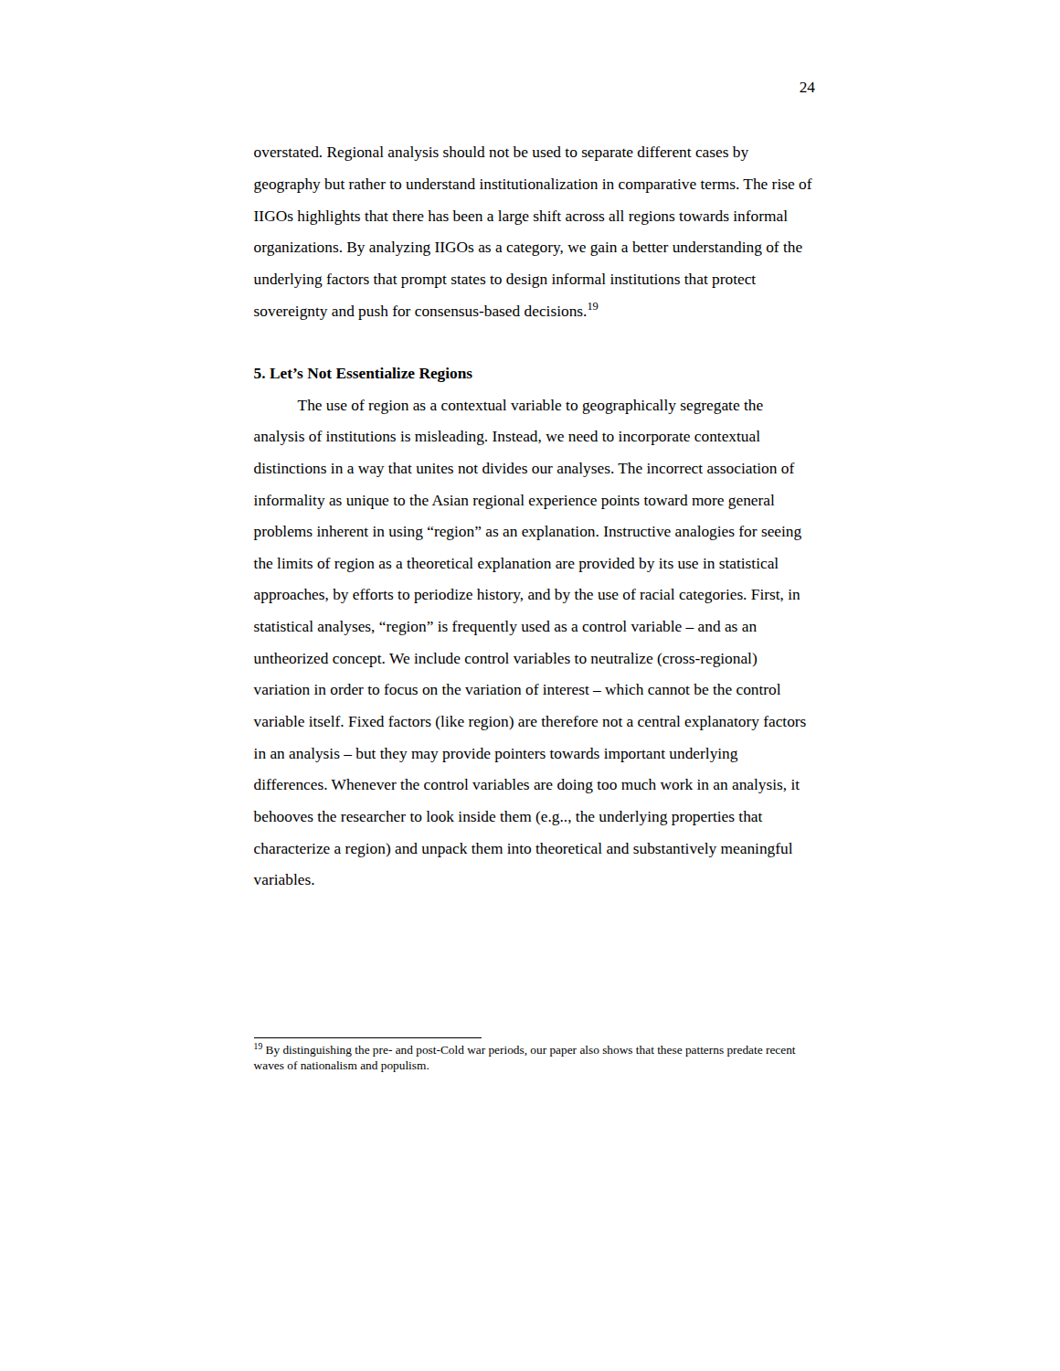24
overstated. Regional analysis should not be used to separate different cases by geography but rather to understand institutionalization in comparative terms. The rise of IIGOs highlights that there has been a large shift across all regions towards informal organizations. By analyzing IIGOs as a category, we gain a better understanding of the underlying factors that prompt states to design informal institutions that protect sovereignty and push for consensus-based decisions.19
5. Let’s Not Essentialize Regions
The use of region as a contextual variable to geographically segregate the analysis of institutions is misleading. Instead, we need to incorporate contextual distinctions in a way that unites not divides our analyses. The incorrect association of informality as unique to the Asian regional experience points toward more general problems inherent in using “region” as an explanation. Instructive analogies for seeing the limits of region as a theoretical explanation are provided by its use in statistical approaches, by efforts to periodize history, and by the use of racial categories. First, in statistical analyses, “region” is frequently used as a control variable – and as an untheorized concept. We include control variables to neutralize (cross-regional) variation in order to focus on the variation of interest – which cannot be the control variable itself. Fixed factors (like region) are therefore not a central explanatory factors in an analysis – but they may provide pointers towards important underlying differences. Whenever the control variables are doing too much work in an analysis, it behooves the researcher to look inside them (e.g.., the underlying properties that characterize a region) and unpack them into theoretical and substantively meaningful variables.
19 By distinguishing the pre- and post-Cold war periods, our paper also shows that these patterns predate recent waves of nationalism and populism.